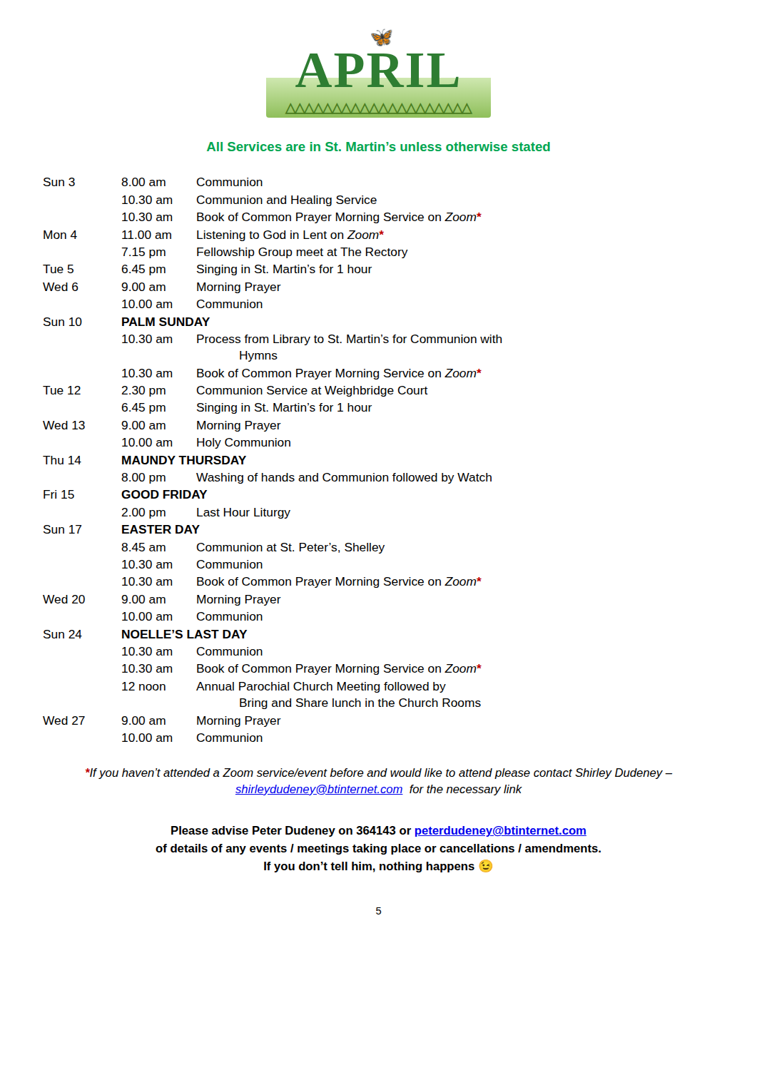🦋 APRIL △△△△△△△△△△△△△△△△△△△△
All Services are in St. Martin’s unless otherwise stated
| Sun 3 | 8.00 am | Communion |
| | 10.30 am | Communion and Healing Service |
| | 10.30 am | Book of Common Prayer Morning Service on Zoom * |
| Mon 4 | 11.00 am | Listening to God in Lent on Zoom * |
| | 7.15 pm | Fellowship Group meet at The Rectory |
| Tue 5 | 6.45 pm | Singing in St. Martin’s for 1 hour |
| Wed 6 | 9.00 am | Morning Prayer |
| | 10.00 am | Communion |
| Sun 10 | PALM SUNDAY |
| | 10.30 am | Process from Library to St. Martin’s for Communion with Hymns |
| | 10.30 am | Book of Common Prayer Morning Service on Zoom * |
| Tue 12 | 2.30 pm | Communion Service at Weighbridge Court |
| | 6.45 pm | Singing in St. Martin’s for 1 hour |
| Wed 13 | 9.00 am | Morning Prayer |
| | 10.00 am | Holy Communion |
| Thu 14 | MAUNDY THURSDAY |
| | 8.00 pm | Washing of hands and Communion followed by Watch |
| Fri 15 | GOOD FRIDAY |
| | 2.00 pm | Last Hour Liturgy |
| Sun 17 | EASTER DAY |
| | 8.45 am | Communion at St. Peter’s, Shelley |
| | 10.30 am | Communion |
| | 10.30 am | Book of Common Prayer Morning Service on Zoom * |
| Wed 20 | 9.00 am | Morning Prayer |
| | 10.00 am | Communion |
| Sun 24 | NOELLE’S LAST DAY |
| | 10.30 am | Communion |
| | 10.30 am | Book of Common Prayer Morning Service on Zoom * |
| | 12 noon | Annual Parochial Church Meeting followed by Bring and Share lunch in the Church Rooms |
| Wed 27 | 9.00 am | Morning Prayer |
| | 10.00 am | Communion |
*If you haven’t attended a Zoom service/event before and would like to attend please contact Shirley Dudeney – shirleydudeney@btinternet.com for the necessary link
Please advise Peter Dudeney on 364143 or peterdudeney@btinternet.com
of details of any events / meetings taking place or cancellations / amendments.
If you don’t tell him, nothing happens 😉
5